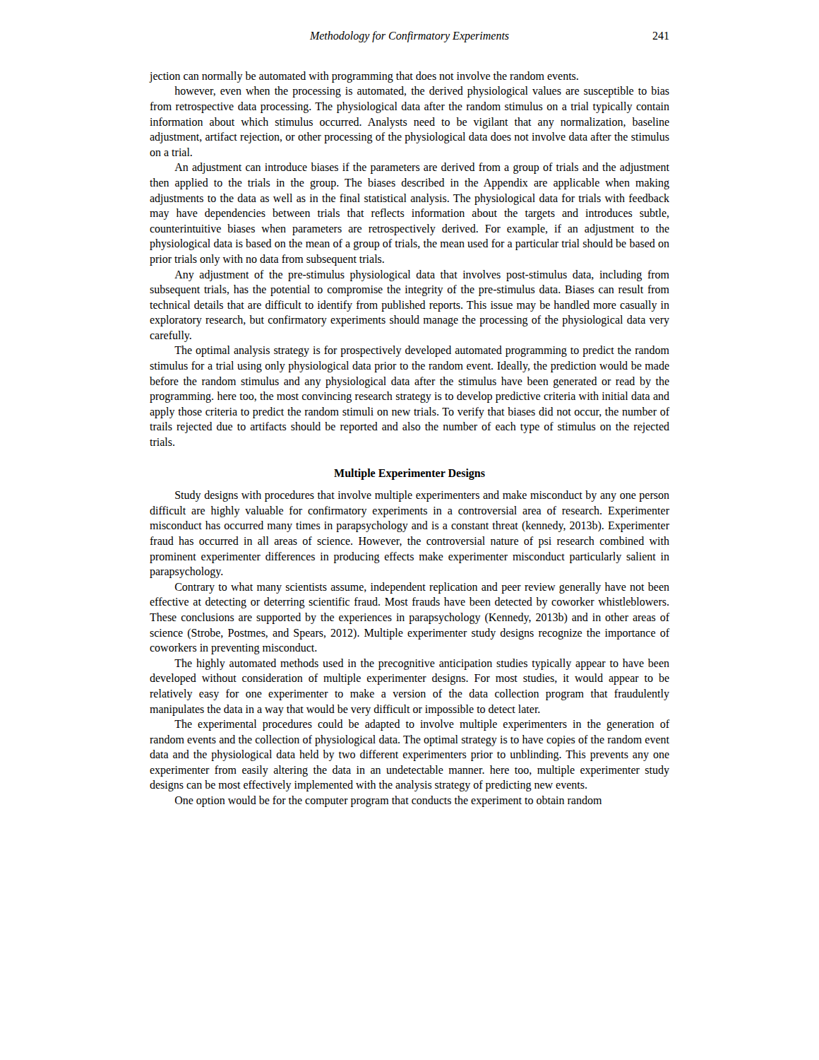Methodology for Confirmatory Experiments 241
jection can normally be automated with programming that does not involve the random events.
however, even when the processing is automated, the derived physiological values are susceptible to bias from retrospective data processing. The physiological data after the random stimulus on a trial typically contain information about which stimulus occurred. Analysts need to be vigilant that any normalization, baseline adjustment, artifact rejection, or other processing of the physiological data does not involve data after the stimulus on a trial.
An adjustment can introduce biases if the parameters are derived from a group of trials and the adjustment then applied to the trials in the group. The biases described in the Appendix are applicable when making adjustments to the data as well as in the final statistical analysis. The physiological data for trials with feedback may have dependencies between trials that reflects information about the targets and introduces subtle, counterintuitive biases when parameters are retrospectively derived. For example, if an adjustment to the physiological data is based on the mean of a group of trials, the mean used for a particular trial should be based on prior trials only with no data from subsequent trials.
Any adjustment of the pre-stimulus physiological data that involves post-stimulus data, including from subsequent trials, has the potential to compromise the integrity of the pre-stimulus data. Biases can result from technical details that are difficult to identify from published reports. This issue may be handled more casually in exploratory research, but confirmatory experiments should manage the processing of the physiological data very carefully.
The optimal analysis strategy is for prospectively developed automated programming to predict the random stimulus for a trial using only physiological data prior to the random event. Ideally, the prediction would be made before the random stimulus and any physiological data after the stimulus have been generated or read by the programming. here too, the most convincing research strategy is to develop predictive criteria with initial data and apply those criteria to predict the random stimuli on new trials. To verify that biases did not occur, the number of trails rejected due to artifacts should be reported and also the number of each type of stimulus on the rejected trials.
Multiple Experimenter Designs
Study designs with procedures that involve multiple experimenters and make misconduct by any one person difficult are highly valuable for confirmatory experiments in a controversial area of research. Experimenter misconduct has occurred many times in parapsychology and is a constant threat (kennedy, 2013b). Experimenter fraud has occurred in all areas of science. However, the controversial nature of psi research combined with prominent experimenter differences in producing effects make experimenter misconduct particularly salient in parapsychology.
Contrary to what many scientists assume, independent replication and peer review generally have not been effective at detecting or deterring scientific fraud. Most frauds have been detected by coworker whistleblowers. These conclusions are supported by the experiences in parapsychology (Kennedy, 2013b) and in other areas of science (Strobe, Postmes, and Spears, 2012). Multiple experimenter study designs recognize the importance of coworkers in preventing misconduct.
The highly automated methods used in the precognitive anticipation studies typically appear to have been developed without consideration of multiple experimenter designs. For most studies, it would appear to be relatively easy for one experimenter to make a version of the data collection program that fraudulently manipulates the data in a way that would be very difficult or impossible to detect later.
The experimental procedures could be adapted to involve multiple experimenters in the generation of random events and the collection of physiological data. The optimal strategy is to have copies of the random event data and the physiological data held by two different experimenters prior to unblinding. This prevents any one experimenter from easily altering the data in an undetectable manner. here too, multiple experimenter study designs can be most effectively implemented with the analysis strategy of predicting new events.
One option would be for the computer program that conducts the experiment to obtain random